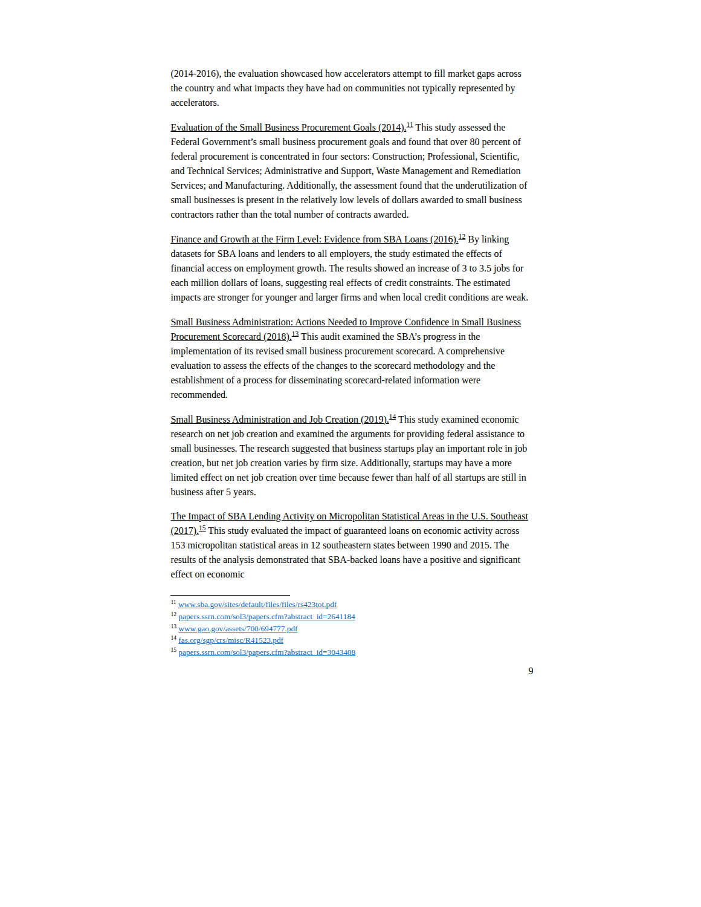(2014-2016), the evaluation showcased how accelerators attempt to fill market gaps across the country and what impacts they have had on communities not typically represented by accelerators.
Evaluation of the Small Business Procurement Goals (2014).11 This study assessed the Federal Government’s small business procurement goals and found that over 80 percent of federal procurement is concentrated in four sectors: Construction; Professional, Scientific, and Technical Services; Administrative and Support, Waste Management and Remediation Services; and Manufacturing. Additionally, the assessment found that the underutilization of small businesses is present in the relatively low levels of dollars awarded to small business contractors rather than the total number of contracts awarded.
Finance and Growth at the Firm Level: Evidence from SBA Loans (2016).12 By linking datasets for SBA loans and lenders to all employers, the study estimated the effects of financial access on employment growth. The results showed an increase of 3 to 3.5 jobs for each million dollars of loans, suggesting real effects of credit constraints. The estimated impacts are stronger for younger and larger firms and when local credit conditions are weak.
Small Business Administration: Actions Needed to Improve Confidence in Small Business Procurement Scorecard (2018).13 This audit examined the SBA’s progress in the implementation of its revised small business procurement scorecard. A comprehensive evaluation to assess the effects of the changes to the scorecard methodology and the establishment of a process for disseminating scorecard-related information were recommended.
Small Business Administration and Job Creation (2019).14 This study examined economic research on net job creation and examined the arguments for providing federal assistance to small businesses. The research suggested that business startups play an important role in job creation, but net job creation varies by firm size. Additionally, startups may have a more limited effect on net job creation over time because fewer than half of all startups are still in business after 5 years.
The Impact of SBA Lending Activity on Micropolitan Statistical Areas in the U.S. Southeast (2017).15 This study evaluated the impact of guaranteed loans on economic activity across 153 micropolitan statistical areas in 12 southeastern states between 1990 and 2015. The results of the analysis demonstrated that SBA-backed loans have a positive and significant effect on economic
11 www.sba.gov/sites/default/files/files/rs423tot.pdf
12 papers.ssrn.com/sol3/papers.cfm?abstract_id=2641184
13 www.gao.gov/assets/700/694777.pdf
14 fas.org/sgp/crs/misc/R41523.pdf
15 papers.ssrn.com/sol3/papers.cfm?abstract_id=3043408
9